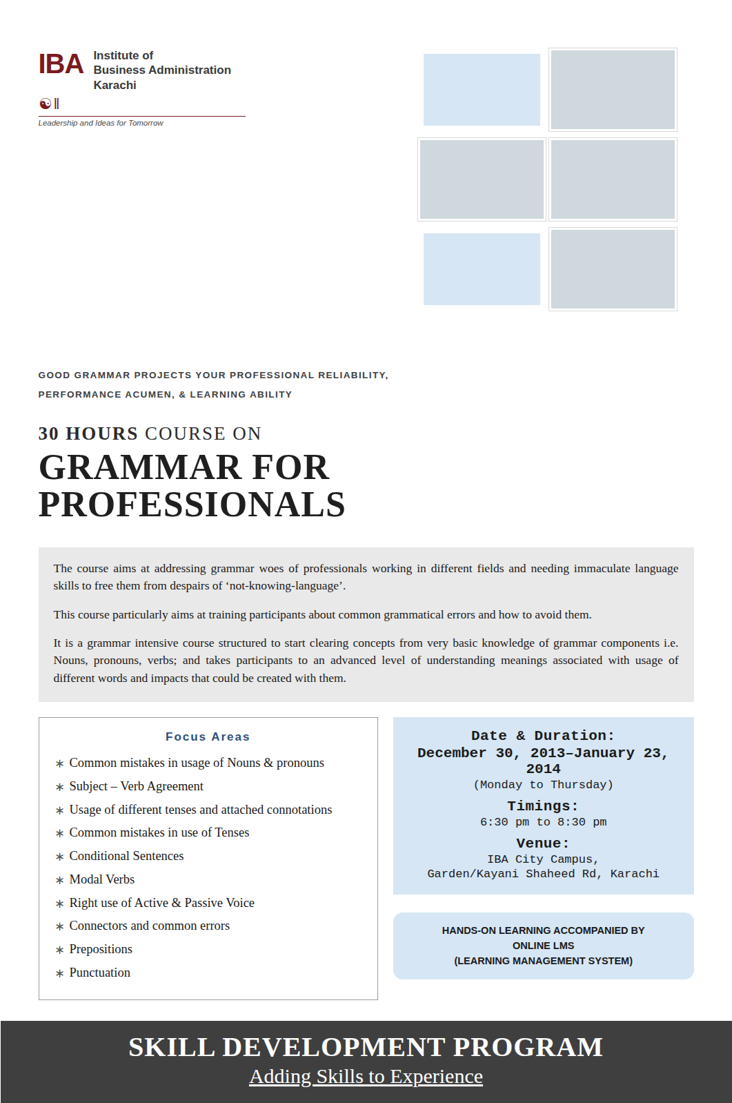IBA
Institute of Business Administration Karachi
☯‖
Leadership and Ideas for Tomorrow
Good grammar projects your professional reliability, performance acumen, & learning ability
30 HOURS COURSE ON
GRAMMAR FOR PROFESSIONALS
The course aims at addressing grammar woes of professionals working in different fields and needing immaculate language skills to free them from despairs of ‘not-knowing-language’.
This course particularly aims at training participants about common grammatical errors and how to avoid them.
It is a grammar intensive course structured to start clearing concepts from very basic knowledge of grammar components i.e. Nouns, pronouns, verbs; and takes participants to an advanced level of understanding meanings associated with usage of different words and impacts that could be created with them.
Focus Areas
Common mistakes in usage of Nouns & pronouns
Subject – Verb Agreement
Usage of different tenses and attached connotations
Common mistakes in use of Tenses
Conditional Sentences
Modal Verbs
Right use of Active & Passive Voice
Connectors and common errors
Prepositions
Punctuation
Date & Duration:
December 30, 2013–January 23, 2014
(Monday to Thursday)
Timings:
6:30 pm to 8:30 pm
Venue:
IBA City Campus,
Garden/Kayani Shaheed Rd, Karachi
HANDS-ON LEARNING ACCOMPANIED BY
ONLINE LMS
(LEARNING MANAGEMENT SYSTEM)
SKILL DEVELOPMENT PROGRAM
Adding Skills to Experience